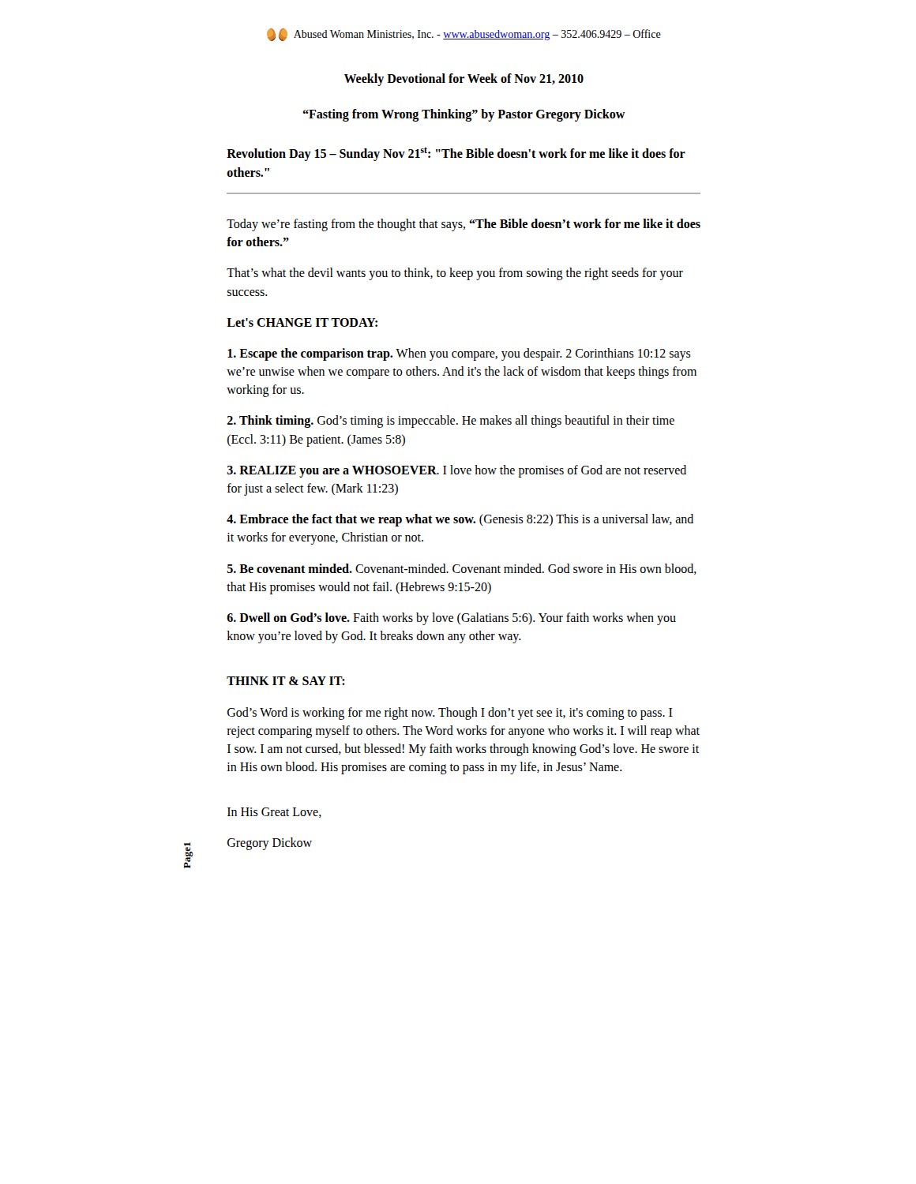Abused Woman Ministries, Inc. - www.abusedwoman.org – 352.406.9429 – Office
Weekly Devotional for Week of Nov 21, 2010
“Fasting from Wrong Thinking” by Pastor Gregory Dickow
Revolution Day 15 – Sunday Nov 21st: "The Bible doesn't work for me like it does for others."
Today we’re fasting from the thought that says, “The Bible doesn’t work for me like it does for others.”
That’s what the devil wants you to think, to keep you from sowing the right seeds for your success.
Let's CHANGE IT TODAY:
1. Escape the comparison trap. When you compare, you despair. 2 Corinthians 10:12 says we’re unwise when we compare to others. And it's the lack of wisdom that keeps things from working for us.
2. Think timing. God’s timing is impeccable. He makes all things beautiful in their time (Eccl. 3:11) Be patient. (James 5:8)
3. REALIZE you are a WHOSOEVER. I love how the promises of God are not reserved for just a select few. (Mark 11:23)
4. Embrace the fact that we reap what we sow. (Genesis 8:22) This is a universal law, and it works for everyone, Christian or not.
5. Be covenant minded. Covenant-minded. Covenant minded. God swore in His own blood, that His promises would not fail. (Hebrews 9:15-20)
6. Dwell on God’s love. Faith works by love (Galatians 5:6). Your faith works when you know you’re loved by God. It breaks down any other way.
THINK IT & SAY IT:
God’s Word is working for me right now. Though I don’t yet see it, it's coming to pass. I reject comparing myself to others. The Word works for anyone who works it. I will reap what I sow. I am not cursed, but blessed! My faith works through knowing God’s love. He swore it in His own blood. His promises are coming to pass in my life, in Jesus’ Name.
In His Great Love,
Gregory Dickow
Page1